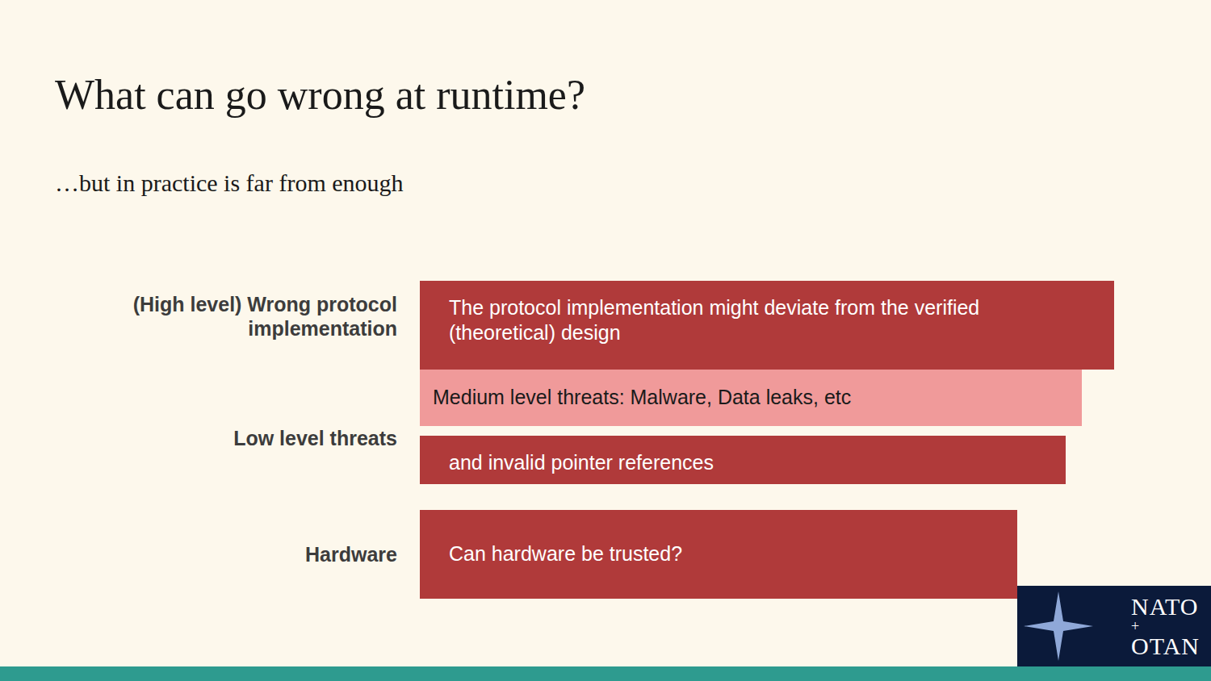What can go wrong at runtime?
…but in practice is far from enough
(High level) Wrong protocol
implementation
Low level threats
Hardware
The protocol implementation might deviate from the verified (theoretical) design
and invalid pointer references
Can hardware be trusted?
Medium level threats: Malware, Data leaks, etc
NATO+OTAN